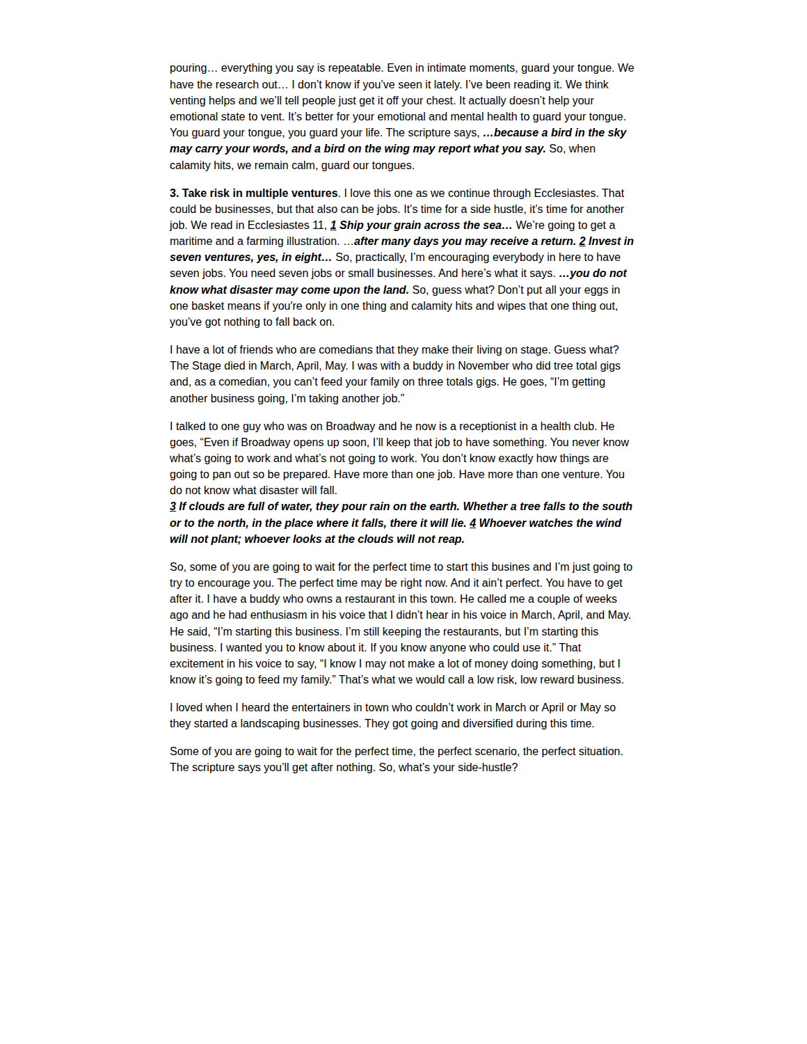pouring… everything you say is repeatable. Even in intimate moments, guard your tongue. We have the research out… I don’t know if you’ve seen it lately. I’ve been reading it. We think venting helps and we’ll tell people just get it off your chest. It actually doesn’t help your emotional state to vent. It’s better for your emotional and mental health to guard your tongue. You guard your tongue, you guard your life. The scripture says, …because a bird in the sky may carry your words, and a bird on the wing may report what you say. So, when calamity hits, we remain calm, guard our tongues.
3. Take risk in multiple ventures. I love this one as we continue through Ecclesiastes. That could be businesses, but that also can be jobs. It’s time for a side hustle, it’s time for another job. We read in Ecclesiastes 11, 1 Ship your grain across the sea… We’re going to get a maritime and a farming illustration. …after many days you may receive a return. 2 Invest in seven ventures, yes, in eight… So, practically, I’m encouraging everybody in here to have seven jobs. You need seven jobs or small businesses. And here’s what it says. …you do not know what disaster may come upon the land. So, guess what? Don’t put all your eggs in one basket means if you're only in one thing and calamity hits and wipes that one thing out, you’ve got nothing to fall back on.
I have a lot of friends who are comedians that they make their living on stage. Guess what? The Stage died in March, April, May. I was with a buddy in November who did tree total gigs and, as a comedian, you can’t feed your family on three totals gigs. He goes, “I’m getting another business going, I’m taking another job.”
I talked to one guy who was on Broadway and he now is a receptionist in a health club. He goes, “Even if Broadway opens up soon, I’ll keep that job to have something. You never know what’s going to work and what’s not going to work. You don’t know exactly how things are going to pan out so be prepared. Have more than one job. Have more than one venture. You do not know what disaster will fall.
3 If clouds are full of water, they pour rain on the earth. Whether a tree falls to the south or to the north, in the place where it falls, there it will lie. 4 Whoever watches the wind will not plant; whoever looks at the clouds will not reap.
So, some of you are going to wait for the perfect time to start this busines and I’m just going to try to encourage you. The perfect time may be right now. And it ain’t perfect. You have to get after it. I have a buddy who owns a restaurant in this town. He called me a couple of weeks ago and he had enthusiasm in his voice that I didn’t hear in his voice in March, April, and May. He said, “I’m starting this business. I’m still keeping the restaurants, but I’m starting this business. I wanted you to know about it. If you know anyone who could use it.” That excitement in his voice to say, “I know I may not make a lot of money doing something, but I know it’s going to feed my family.” That’s what we would call a low risk, low reward business.
I loved when I heard the entertainers in town who couldn’t work in March or April or May so they started a landscaping businesses. They got going and diversified during this time.
Some of you are going to wait for the perfect time, the perfect scenario, the perfect situation. The scripture says you’ll get after nothing. So, what’s your side-hustle?